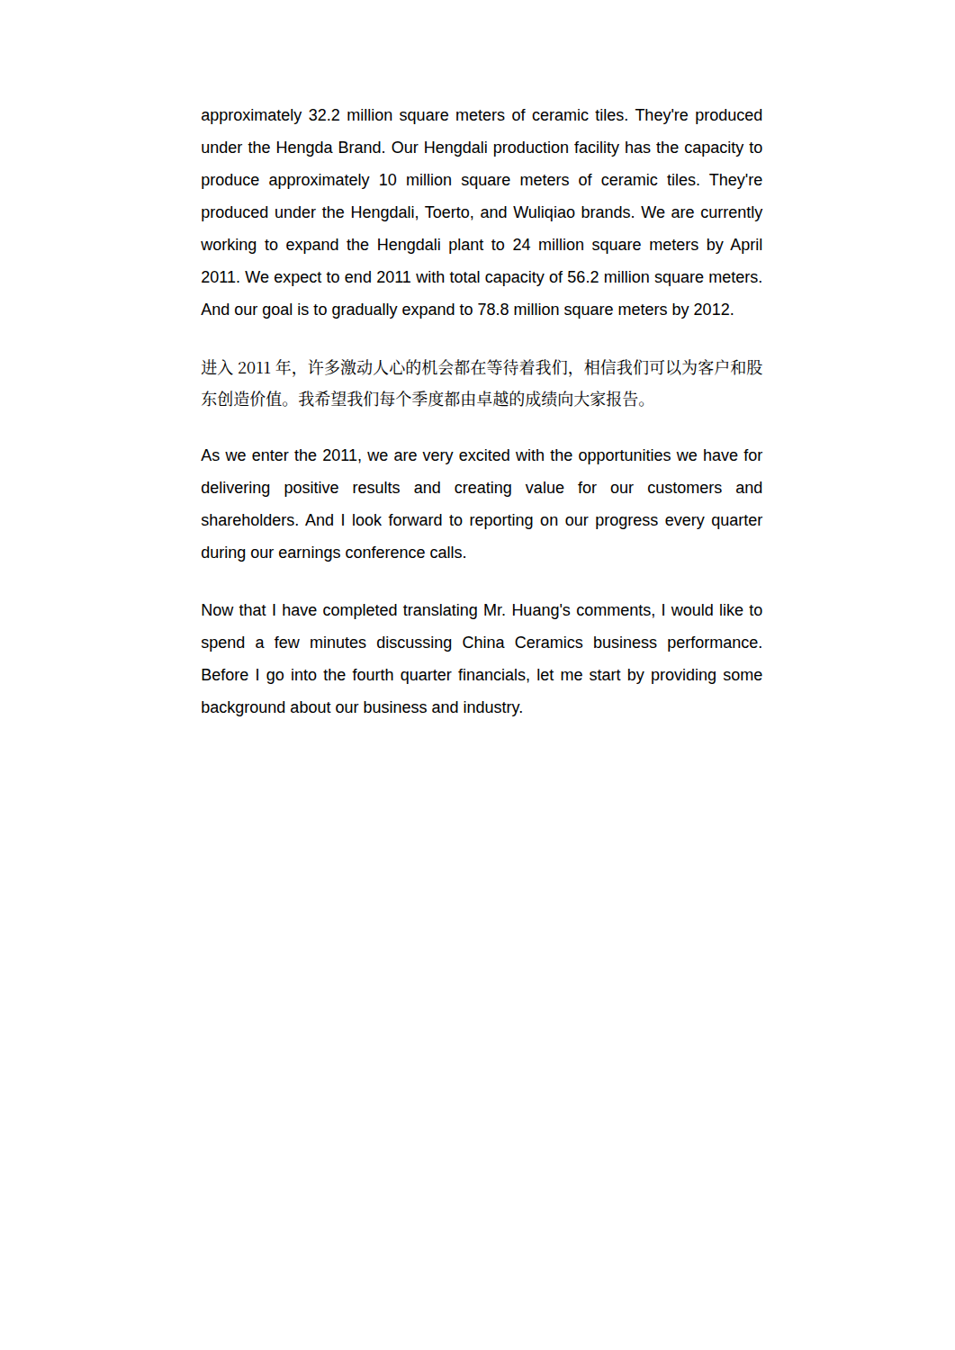approximately 32.2 million square meters of ceramic tiles. They're produced under the Hengda Brand. Our Hengdali production facility has the capacity to produce approximately 10 million square meters of ceramic tiles. They're produced under the Hengdali, Toerto, and Wuliqiao brands. We are currently working to expand the Hengdali plant to 24 million square meters by April 2011. We expect to end 2011 with total capacity of 56.2 million square meters. And our goal is to gradually expand to 78.8 million square meters by 2012.
进入 2011 年，许多激动人心的机会都在等待着我们，相信我们可以为客户和股东创造价值。我希望我们每个季度都由卓越的成绩向大家报告。
As we enter the 2011, we are very excited with the opportunities we have for delivering positive results and creating value for our customers and shareholders. And I look forward to reporting on our progress every quarter during our earnings conference calls.
Now that I have completed translating Mr. Huang's comments, I would like to spend a few minutes discussing China Ceramics business performance. Before I go into the fourth quarter financials, let me start by providing some background about our business and industry.